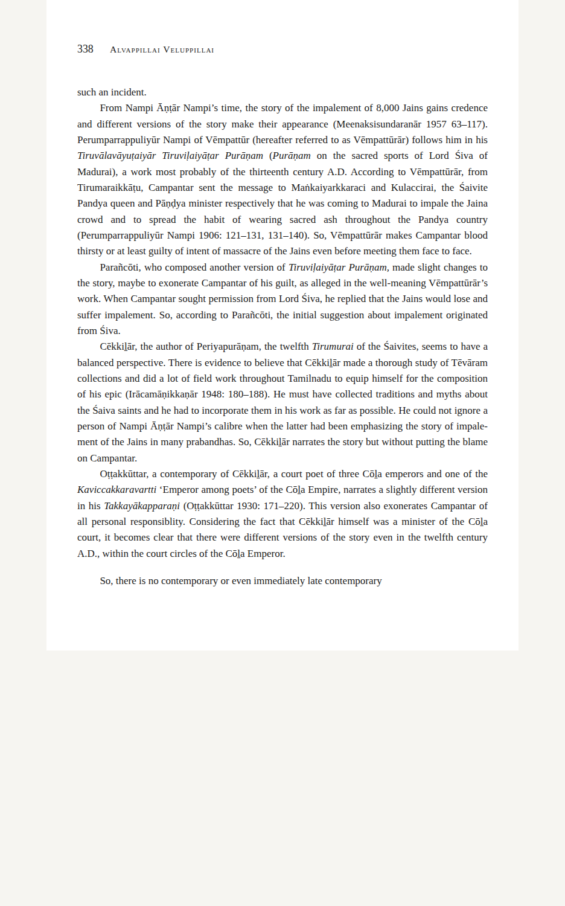338 Alvappillai Veluppillai
such an incident.
From Nampi Āṇṭār Nampi’s time, the story of the impalement of 8,000 Jains gains credence and different versions of the story make their appearance (Meenaksisundaranār 1957 63–117). Perumparrappuliyūr Nampi of Vēmpattūr (hereafter referred to as Vēmpattūrār) follows him in his Tiruvālavāyuṭaiyār Tiruviḷaiyāṭar Purāṇam (Purāṇam on the sacred sports of Lord Śiva of Madurai), a work most probably of the thirteenth century A.D. According to Vēmpattūrār, from Tirumaraikkāṭu, Campantar sent the message to Maṅkaiyarkkaraci and Kulaccirai, the Śaivite Pandya queen and Pāṇḍya minister respectively that he was coming to Madurai to impale the Jaina crowd and to spread the habit of wearing sacred ash throughout the Pandya country (Perumparrappuliyūr Nampi 1906: 121–131, 131–140). So, Vēmpattūrār makes Campantar blood thirsty or at least guilty of intent of massacre of the Jains even before meeting them face to face.
Parañcōti, who composed another version of Tiruviḷaiyāṭar Purāṇam, made slight changes to the story, maybe to exonerate Campantar of his guilt, as alleged in the well-meaning Vēmpattūrār’s work. When Campantar sought permission from Lord Śiva, he replied that the Jains would lose and suffer impalement. So, according to Parañcōti, the initial suggestion about impalement originated from Śiva.
Cēkkiḻār, the author of Periyapurāṇam, the twelfth Tirumurai of the Śaivites, seems to have a balanced perspective. There is evidence to believe that Cēkkiḻār made a thorough study of Tēvāram collections and did a lot of field work throughout Tamilnadu to equip himself for the composition of his epic (Irācamāṇikkaṇār 1948: 180–188). He must have collected traditions and myths about the Śaiva saints and he had to incorporate them in his work as far as possible. He could not ignore a person of Nampi Āṇṭār Nampi’s calibre when the latter had been emphasizing the story of impalement of the Jains in many prabandhas. So, Cēkkiḻār narrates the story but without putting the blame on Campantar.
Oṭṭakkūttar, a contemporary of Cēkkiḻār, a court poet of three Cōḻa emperors and one of the Kaviccakkaravartti ‘Emperor among poets’ of the Cōḻa Empire, narrates a slightly different version in his Takkayākapparaṇi (Oṭṭakkūttar 1930: 171–220). This version also exonerates Campantar of all personal responsiblity. Considering the fact that Cēkkiḻār himself was a minister of the Cōḻa court, it becomes clear that there were different versions of the story even in the twelfth century A.D., within the court circles of the Cōḻa Emperor.
So, there is no contemporary or even immediately late contemporary